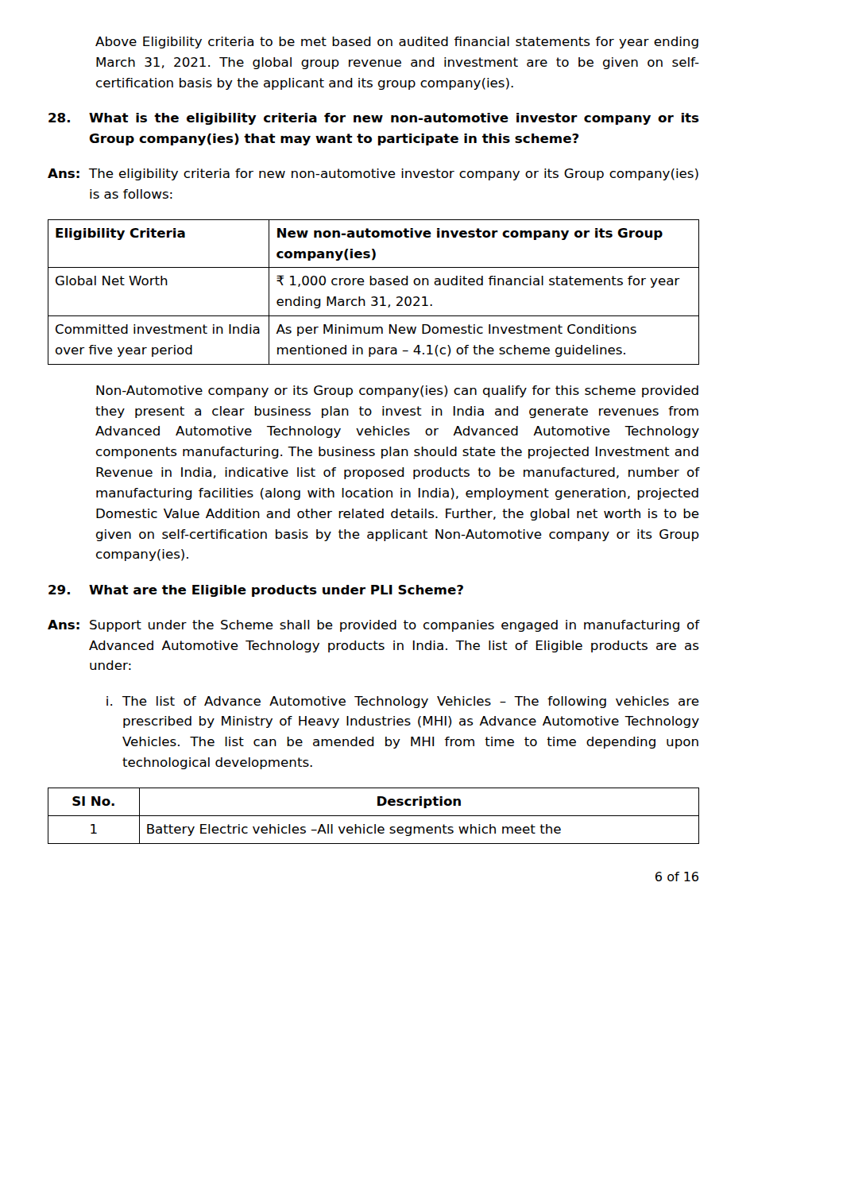Above Eligibility criteria to be met based on audited financial statements for year ending March 31, 2021. The global group revenue and investment are to be given on self-certification basis by the applicant and its group company(ies).
28.
What is the eligibility criteria for new non-automotive investor company or its Group company(ies) that may want to participate in this scheme?
Ans:
The eligibility criteria for new non-automotive investor company or its Group company(ies) is as follows:
| Eligibility Criteria | New non-automotive investor company or its Group company(ies) |
| --- | --- |
| Global Net Worth | ₹ 1,000 crore based on audited financial statements for year ending March 31, 2021. |
| Committed investment in India over five year period | As per Minimum New Domestic Investment Conditions mentioned in para – 4.1(c) of the scheme guidelines. |
Non-Automotive company or its Group company(ies) can qualify for this scheme provided they present a clear business plan to invest in India and generate revenues from Advanced Automotive Technology vehicles or Advanced Automotive Technology components manufacturing. The business plan should state the projected Investment and Revenue in India, indicative list of proposed products to be manufactured, number of manufacturing facilities (along with location in India), employment generation, projected Domestic Value Addition and other related details. Further, the global net worth is to be given on self-certification basis by the applicant Non-Automotive company or its Group company(ies).
29.
What are the Eligible products under PLI Scheme?
Ans:
Support under the Scheme shall be provided to companies engaged in manufacturing of Advanced Automotive Technology products in India. The list of Eligible products are as under:
The list of Advance Automotive Technology Vehicles – The following vehicles are prescribed by Ministry of Heavy Industries (MHI) as Advance Automotive Technology Vehicles. The list can be amended by MHI from time to time depending upon technological developments.
| Sl No. | Description |
| --- | --- |
| 1 | Battery Electric vehicles –All vehicle segments which meet the |
6 of 16